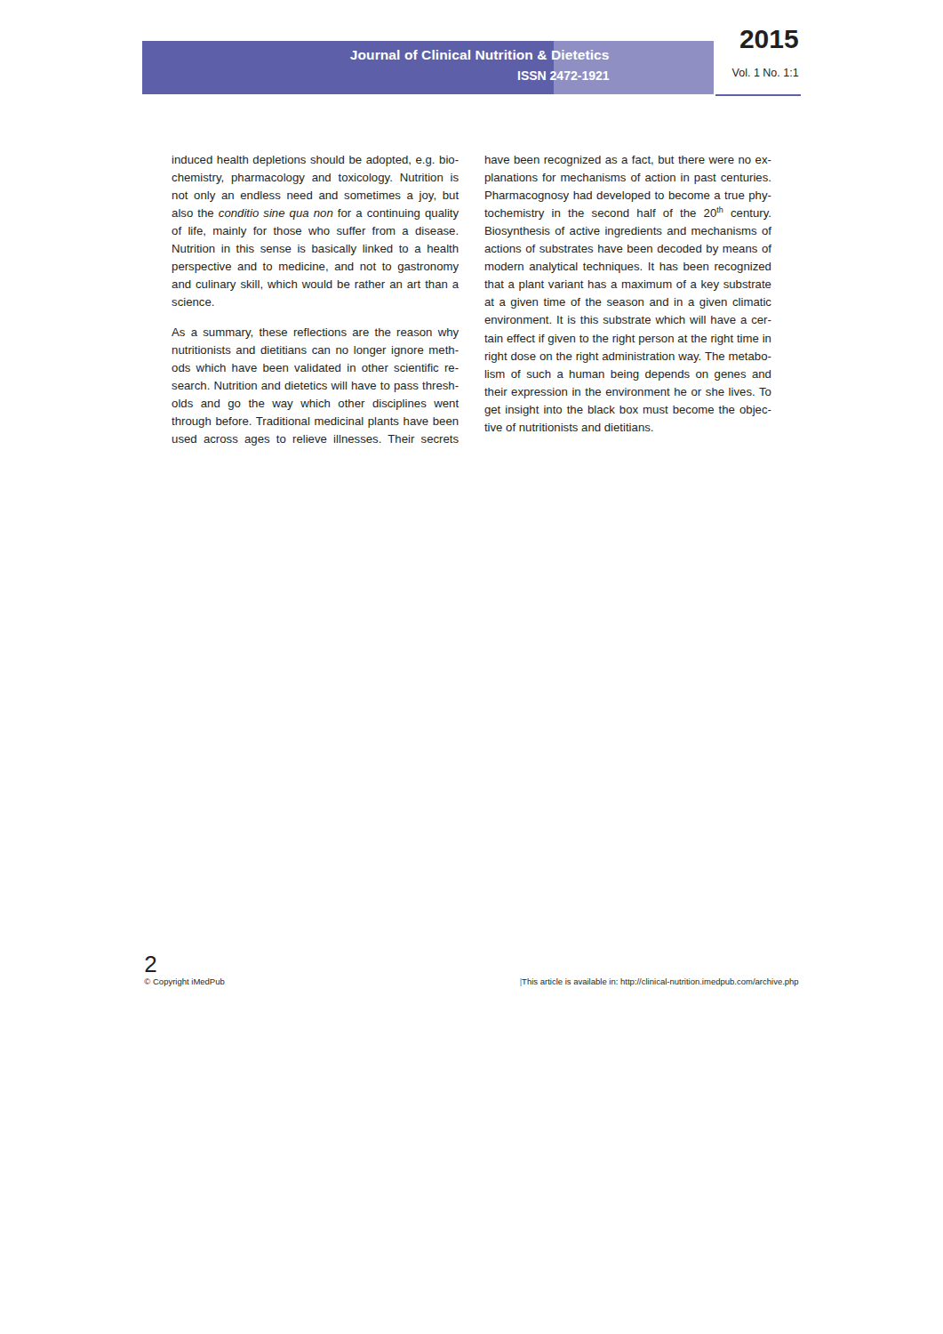Journal of Clinical Nutrition & Dietetics
ISSN 2472-1921
2015
Vol. 1 No. 1:1
induced health depletions should be adopted, e.g. biochemistry, pharmacology and toxicology. Nutrition is not only an endless need and sometimes a joy, but also the conditio sine qua non for a continuing quality of life, mainly for those who suffer from a disease. Nutrition in this sense is basically linked to a health perspective and to medicine, and not to gastronomy and culinary skill, which would be rather an art than a science.
As a summary, these reflections are the reason why nutritionists and dietitians can no longer ignore methods which have been validated in other scientific research. Nutrition and dietetics will have to pass thresholds and go the way which other disciplines went through before. Traditional medicinal plants have been used across ages to relieve illnesses. Their secrets have been recognized as a fact, but there were no explanations for mechanisms of action in past centuries. Pharmacognosy had developed to become a true phytochemistry in the second half of the 20th century. Biosynthesis of active ingredients and mechanisms of actions of substrates have been decoded by means of modern analytical techniques. It has been recognized that a plant variant has a maximum of a key substrate at a given time of the season and in a given climatic environment. It is this substrate which will have a certain effect if given to the right person at the right time in right dose on the right administration way. The metabolism of such a human being depends on genes and their expression in the environment he or she lives. To get insight into the black box must become the objective of nutritionists and dietitians.
2
© Copyright iMedPub
|This article is available in: http://clinical-nutrition.imedpub.com/archive.php